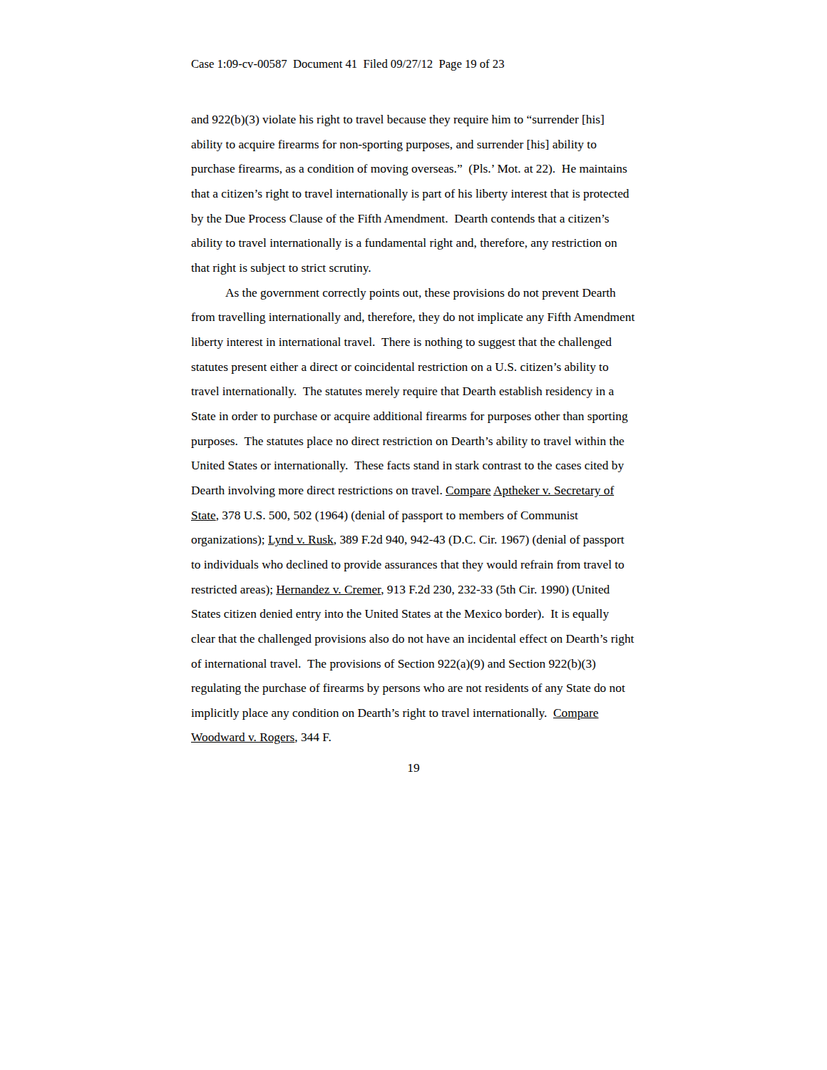Case 1:09-cv-00587 Document 41 Filed 09/27/12 Page 19 of 23
and 922(b)(3) violate his right to travel because they require him to “surrender [his] ability to acquire firearms for non-sporting purposes, and surrender [his] ability to purchase firearms, as a condition of moving overseas.” (Pls.’ Mot. at 22). He maintains that a citizen’s right to travel internationally is part of his liberty interest that is protected by the Due Process Clause of the Fifth Amendment. Dearth contends that a citizen’s ability to travel internationally is a fundamental right and, therefore, any restriction on that right is subject to strict scrutiny.
As the government correctly points out, these provisions do not prevent Dearth from travelling internationally and, therefore, they do not implicate any Fifth Amendment liberty interest in international travel. There is nothing to suggest that the challenged statutes present either a direct or coincidental restriction on a U.S. citizen’s ability to travel internationally. The statutes merely require that Dearth establish residency in a State in order to purchase or acquire additional firearms for purposes other than sporting purposes. The statutes place no direct restriction on Dearth’s ability to travel within the United States or internationally. These facts stand in stark contrast to the cases cited by Dearth involving more direct restrictions on travel. Compare Aptheker v. Secretary of State, 378 U.S. 500, 502 (1964) (denial of passport to members of Communist organizations); Lynd v. Rusk, 389 F.2d 940, 942-43 (D.C. Cir. 1967) (denial of passport to individuals who declined to provide assurances that they would refrain from travel to restricted areas); Hernandez v. Cremer, 913 F.2d 230, 232-33 (5th Cir. 1990) (United States citizen denied entry into the United States at the Mexico border). It is equally clear that the challenged provisions also do not have an incidental effect on Dearth’s right of international travel. The provisions of Section 922(a)(9) and Section 922(b)(3) regulating the purchase of firearms by persons who are not residents of any State do not implicitly place any condition on Dearth’s right to travel internationally. Compare Woodward v. Rogers, 344 F.
19